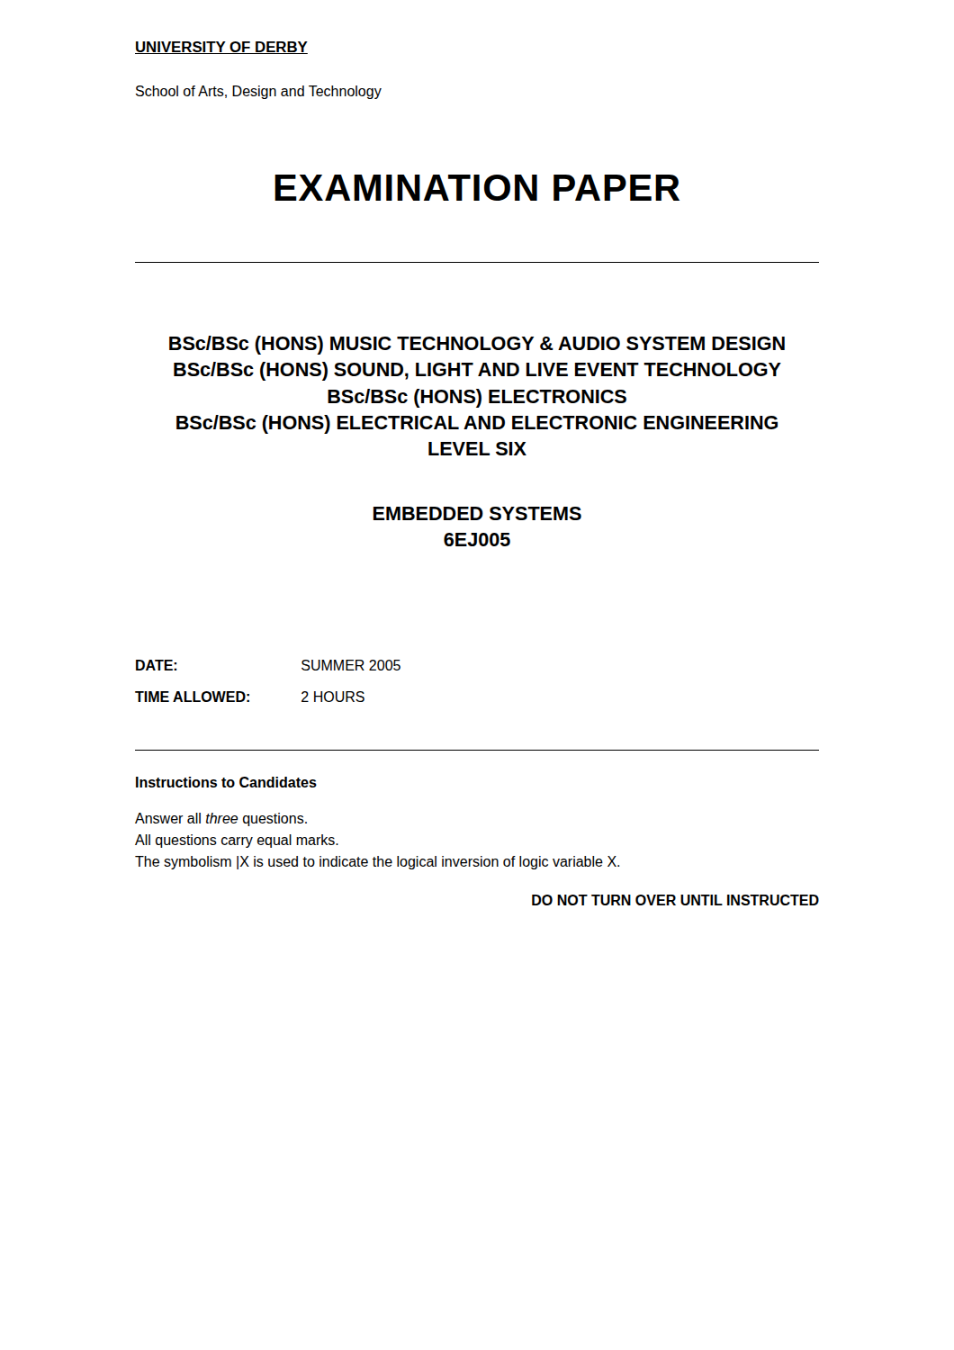UNIVERSITY OF DERBY
School of Arts, Design and Technology
EXAMINATION PAPER
BSc/BSc (HONS) MUSIC TECHNOLOGY & AUDIO SYSTEM DESIGN
BSc/BSc (HONS) SOUND, LIGHT AND LIVE EVENT TECHNOLOGY
BSc/BSc (HONS) ELECTRONICS
BSc/BSc (HONS) ELECTRICAL AND ELECTRONIC ENGINEERING
LEVEL SIX
EMBEDDED SYSTEMS
6EJ005
| DATE: | SUMMER 2005 |
| TIME ALLOWED: | 2 HOURS |
Instructions to Candidates
Answer all three questions.
All questions carry equal marks.
The symbolism |X is used to indicate the logical inversion of logic variable X.
DO NOT TURN OVER UNTIL INSTRUCTED